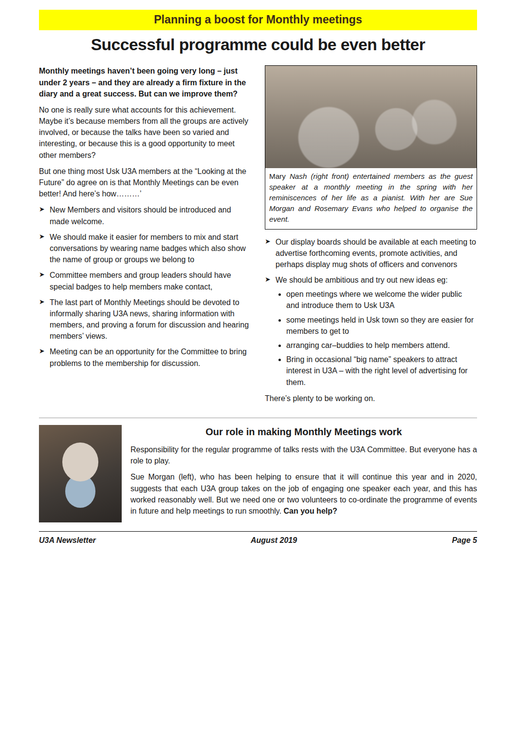Planning a boost for Monthly meetings
Successful programme could be even better
Monthly meetings haven’t been going very long – just under 2 years – and they are already a firm fixture in the diary and a great success. But can we improve them?
No one is really sure what accounts for this achievement. Maybe it’s because members from all the groups are actively involved, or because the talks have been so varied and interesting, or because this is a good opportunity to meet other members?
But one thing most Usk U3A members at the “Looking at the Future” do agree on is that Monthly Meetings can be even better! And here’s how………’
New Members and visitors should be introduced and made welcome.
We should make it easier for members to mix and start conversations by wearing name badges which also show the name of group or groups we belong to
Committee members and group leaders should have special badges to help members make contact,
The last part of Monthly Meetings should be devoted to informally sharing U3A news, sharing information with members, and proving a forum for discussion and hearing members’ views.
Meeting can be an opportunity for the Committee to bring problems to the membership for discussion.
Mary Nash (right front) entertained members as the guest speaker at a monthly meeting in the spring with her reminiscences of her life as a pianist. With her are Sue Morgan and Rosemary Evans who helped to organise the event.
Our display boards should be available at each meeting to advertise forthcoming events, promote activities, and perhaps display mug shots of officers and convenors
We should be ambitious and try out new ideas eg:
open meetings where we welcome the wider public and introduce them to Usk U3A
some meetings held in Usk town so they are easier for members to get to
arranging car–buddies to help members attend.
Bring in occasional “big name” speakers to attract interest in U3A – with the right level of advertising for them.
There’s plenty to be working on.
Our role in making Monthly Meetings work
Responsibility for the regular programme of talks rests with the U3A Committee. But everyone has a role to play.
Sue Morgan (left), who has been helping to ensure that it will continue this year and in 2020, suggests that each U3A group takes on the job of engaging one speaker each year, and this has worked reasonably well. But we need one or two volunteers to co-ordinate the programme of events in future and help meetings to run smoothly. Can you help?
U3A Newsletter August 2019 Page 5